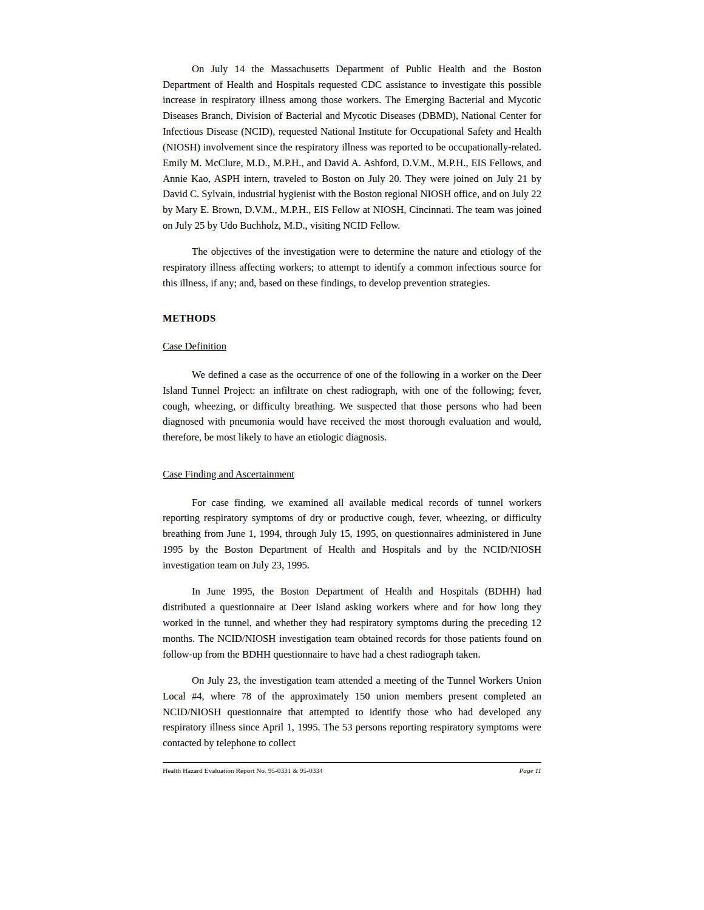On July 14 the Massachusetts Department of Public Health and the Boston Department of Health and Hospitals requested CDC assistance to investigate this possible increase in respiratory illness among those workers. The Emerging Bacterial and Mycotic Diseases Branch, Division of Bacterial and Mycotic Diseases (DBMD), National Center for Infectious Disease (NCID), requested National Institute for Occupational Safety and Health (NIOSH) involvement since the respiratory illness was reported to be occupationally-related. Emily M. McClure, M.D., M.P.H., and David A. Ashford, D.V.M., M.P.H., EIS Fellows, and Annie Kao, ASPH intern, traveled to Boston on July 20. They were joined on July 21 by David C. Sylvain, industrial hygienist with the Boston regional NIOSH office, and on July 22 by Mary E. Brown, D.V.M., M.P.H., EIS Fellow at NIOSH, Cincinnati. The team was joined on July 25 by Udo Buchholz, M.D., visiting NCID Fellow.
The objectives of the investigation were to determine the nature and etiology of the respiratory illness affecting workers; to attempt to identify a common infectious source for this illness, if any; and, based on these findings, to develop prevention strategies.
METHODS
Case Definition
We defined a case as the occurrence of one of the following in a worker on the Deer Island Tunnel Project: an infiltrate on chest radiograph, with one of the following; fever, cough, wheezing, or difficulty breathing. We suspected that those persons who had been diagnosed with pneumonia would have received the most thorough evaluation and would, therefore, be most likely to have an etiologic diagnosis.
Case Finding and Ascertainment
For case finding, we examined all available medical records of tunnel workers reporting respiratory symptoms of dry or productive cough, fever, wheezing, or difficulty breathing from June 1, 1994, through July 15, 1995, on questionnaires administered in June 1995 by the Boston Department of Health and Hospitals and by the NCID/NIOSH investigation team on July 23, 1995.
In June 1995, the Boston Department of Health and Hospitals (BDHH) had distributed a questionnaire at Deer Island asking workers where and for how long they worked in the tunnel, and whether they had respiratory symptoms during the preceding 12 months. The NCID/NIOSH investigation team obtained records for those patients found on follow-up from the BDHH questionnaire to have had a chest radiograph taken.
On July 23, the investigation team attended a meeting of the Tunnel Workers Union Local #4, where 78 of the approximately 150 union members present completed an NCID/NIOSH questionnaire that attempted to identify those who had developed any respiratory illness since April 1, 1995. The 53 persons reporting respiratory symptoms were contacted by telephone to collect
Health Hazard Evaluation Report No. 95-0331 & 95-0334
Page 11